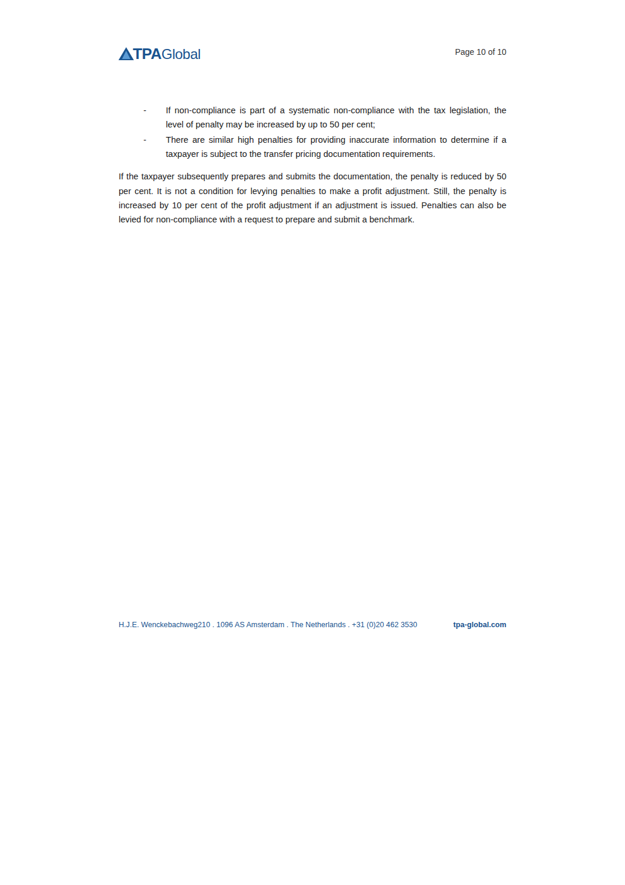TPA Global
Page 10 of 10
If non-compliance is part of a systematic non-compliance with the tax legislation, the level of penalty may be increased by up to 50 per cent;
There are similar high penalties for providing inaccurate information to determine if a taxpayer is subject to the transfer pricing documentation requirements.
If the taxpayer subsequently prepares and submits the documentation, the penalty is reduced by 50 per cent. It is not a condition for levying penalties to make a profit adjustment. Still, the penalty is increased by 10 per cent of the profit adjustment if an adjustment is issued. Penalties can also be levied for non-compliance with a request to prepare and submit a benchmark.
H.J.E. Wenckebachweg210 . 1096 AS Amsterdam . The Netherlands . +31 (0)20 462 3530
tpa-global.com